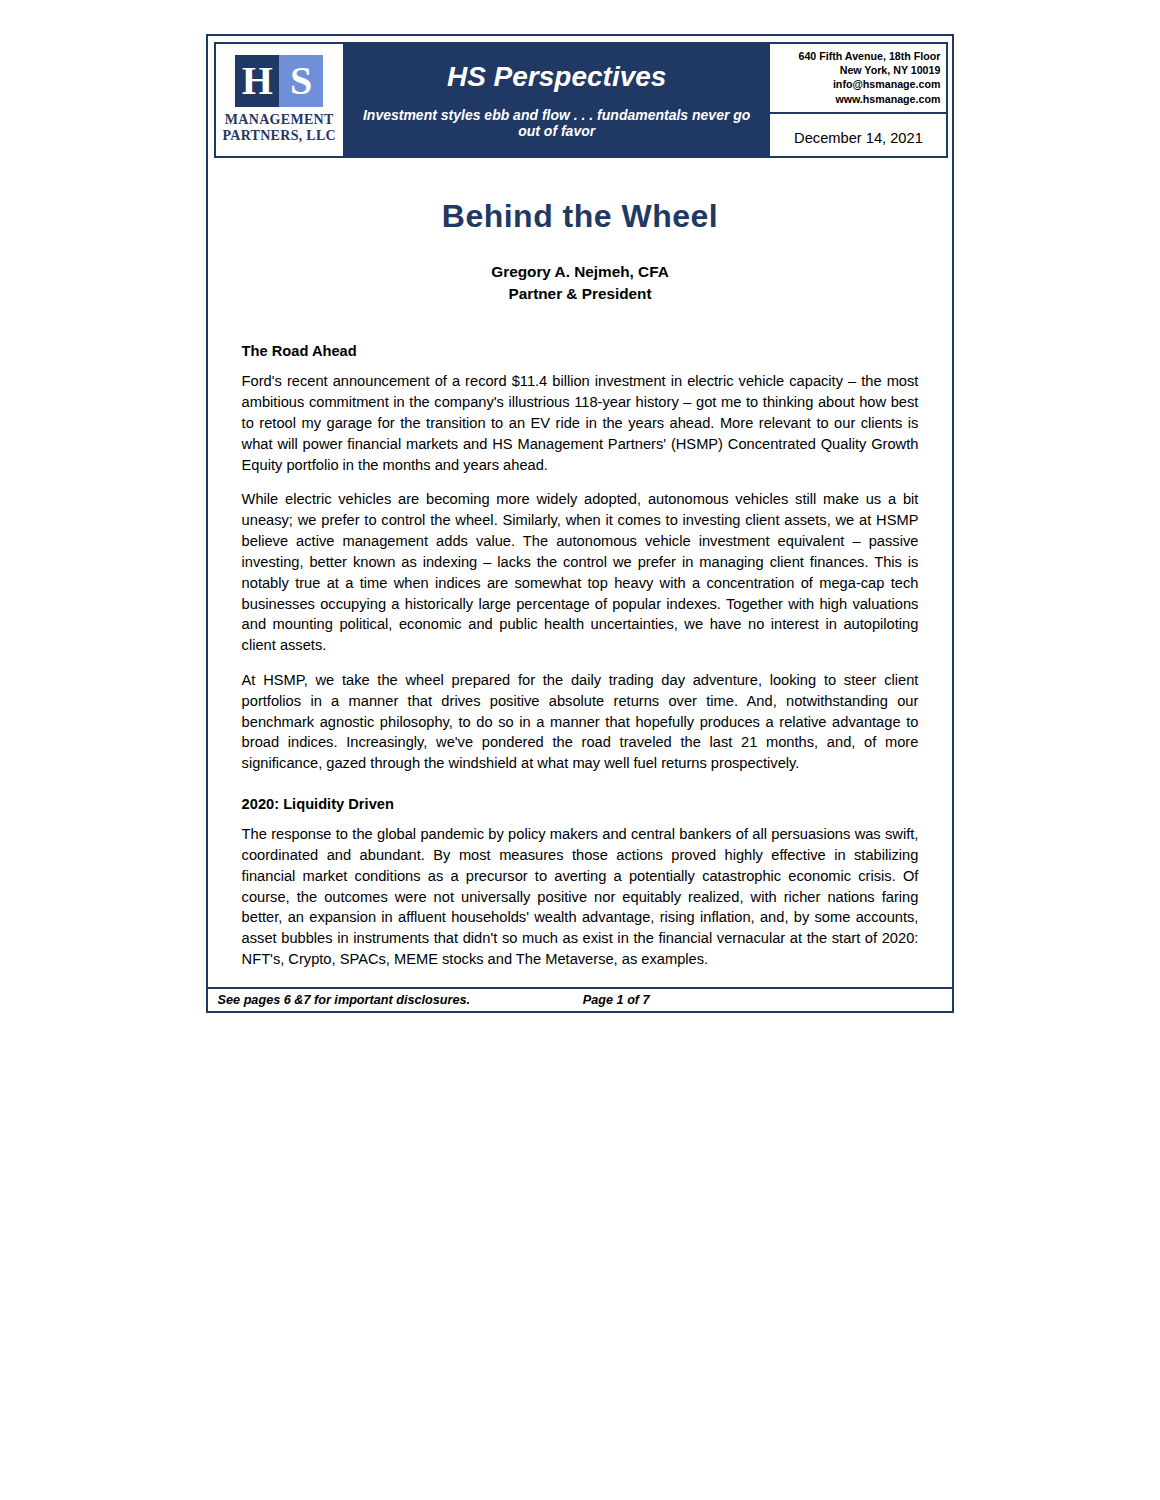HS
MANAGEMENT
PARTNERS, LLC
HS Perspectives
Investment styles ebb and flow . . . fundamentals never go out of favor
640 Fifth Avenue, 18th Floor
New York, NY 10019
info@hsmanage.com
www.hsmanage.com
December 14, 2021
Behind the Wheel
Gregory A. Nejmeh, CFA
Partner & President
The Road Ahead
Ford's recent announcement of a record $11.4 billion investment in electric vehicle capacity – the most ambitious commitment in the company's illustrious 118-year history – got me to thinking about how best to retool my garage for the transition to an EV ride in the years ahead. More relevant to our clients is what will power financial markets and HS Management Partners' (HSMP) Concentrated Quality Growth Equity portfolio in the months and years ahead.
While electric vehicles are becoming more widely adopted, autonomous vehicles still make us a bit uneasy; we prefer to control the wheel. Similarly, when it comes to investing client assets, we at HSMP believe active management adds value. The autonomous vehicle investment equivalent – passive investing, better known as indexing – lacks the control we prefer in managing client finances. This is notably true at a time when indices are somewhat top heavy with a concentration of mega-cap tech businesses occupying a historically large percentage of popular indexes. Together with high valuations and mounting political, economic and public health uncertainties, we have no interest in autopiloting client assets.
At HSMP, we take the wheel prepared for the daily trading day adventure, looking to steer client portfolios in a manner that drives positive absolute returns over time. And, notwithstanding our benchmark agnostic philosophy, to do so in a manner that hopefully produces a relative advantage to broad indices. Increasingly, we've pondered the road traveled the last 21 months, and, of more significance, gazed through the windshield at what may well fuel returns prospectively.
2020: Liquidity Driven
The response to the global pandemic by policy makers and central bankers of all persuasions was swift, coordinated and abundant. By most measures those actions proved highly effective in stabilizing financial market conditions as a precursor to averting a potentially catastrophic economic crisis. Of course, the outcomes were not universally positive nor equitably realized, with richer nations faring better, an expansion in affluent households' wealth advantage, rising inflation, and, by some accounts, asset bubbles in instruments that didn't so much as exist in the financial vernacular at the start of 2020: NFT's, Crypto, SPACs, MEME stocks and The Metaverse, as examples.
See pages 6 &7 for important disclosures. Page 1 of 7